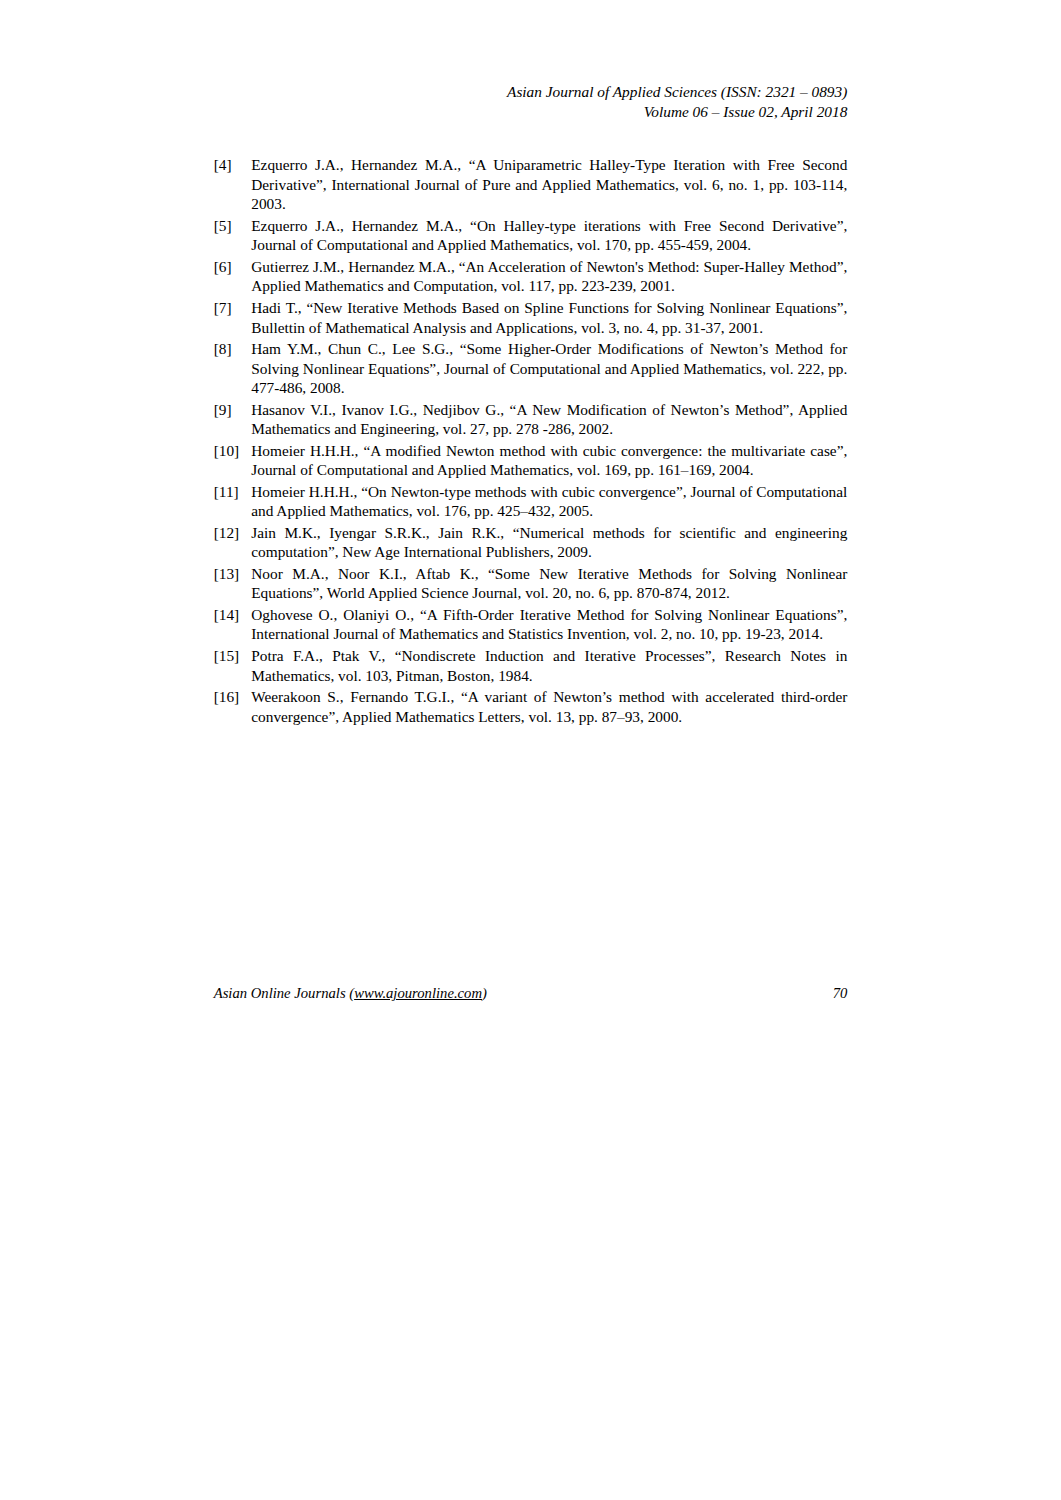Asian Journal of Applied Sciences (ISSN: 2321 – 0893) Volume 06 – Issue 02, April 2018
[4] Ezquerro J.A., Hernandez M.A., “A Uniparametric Halley-Type Iteration with Free Second Derivative”, International Journal of Pure and Applied Mathematics, vol. 6, no. 1, pp. 103-114, 2003.
[5] Ezquerro J.A., Hernandez M.A., “On Halley-type iterations with Free Second Derivative”, Journal of Computational and Applied Mathematics, vol. 170, pp. 455-459, 2004.
[6] Gutierrez J.M., Hernandez M.A., “An Acceleration of Newton's Method: Super-Halley Method”, Applied Mathematics and Computation, vol. 117, pp. 223-239, 2001.
[7] Hadi T., “New Iterative Methods Based on Spline Functions for Solving Nonlinear Equations”, Bullettin of Mathematical Analysis and Applications, vol. 3, no. 4, pp. 31-37, 2001.
[8] Ham Y.M., Chun C., Lee S.G., “Some Higher-Order Modifications of Newton’s Method for Solving Nonlinear Equations”, Journal of Computational and Applied Mathematics, vol. 222, pp. 477-486, 2008.
[9] Hasanov V.I., Ivanov I.G., Nedjibov G., “A New Modification of Newton’s Method”, Applied Mathematics and Engineering, vol. 27, pp. 278 -286, 2002.
[10] Homeier H.H.H., “A modified Newton method with cubic convergence: the multivariate case”, Journal of Computational and Applied Mathematics, vol. 169, pp. 161–169, 2004.
[11] Homeier H.H.H., “On Newton-type methods with cubic convergence”, Journal of Computational and Applied Mathematics, vol. 176, pp. 425–432, 2005.
[12] Jain M.K., Iyengar S.R.K., Jain R.K., “Numerical methods for scientific and engineering computation”, New Age International Publishers, 2009.
[13] Noor M.A., Noor K.I., Aftab K., “Some New Iterative Methods for Solving Nonlinear Equations”, World Applied Science Journal, vol. 20, no. 6, pp. 870-874, 2012.
[14] Oghovese O., Olaniyi O., “A Fifth-Order Iterative Method for Solving Nonlinear Equations”, International Journal of Mathematics and Statistics Invention, vol. 2, no. 10, pp. 19-23, 2014.
[15] Potra F.A., Ptak V., “Nondiscrete Induction and Iterative Processes”, Research Notes in Mathematics, vol. 103, Pitman, Boston, 1984.
[16] Weerakoon S., Fernando T.G.I., “A variant of Newton’s method with accelerated third-order convergence”, Applied Mathematics Letters, vol. 13, pp. 87–93, 2000.
Asian Online Journals (www.ajouronline.com) 70